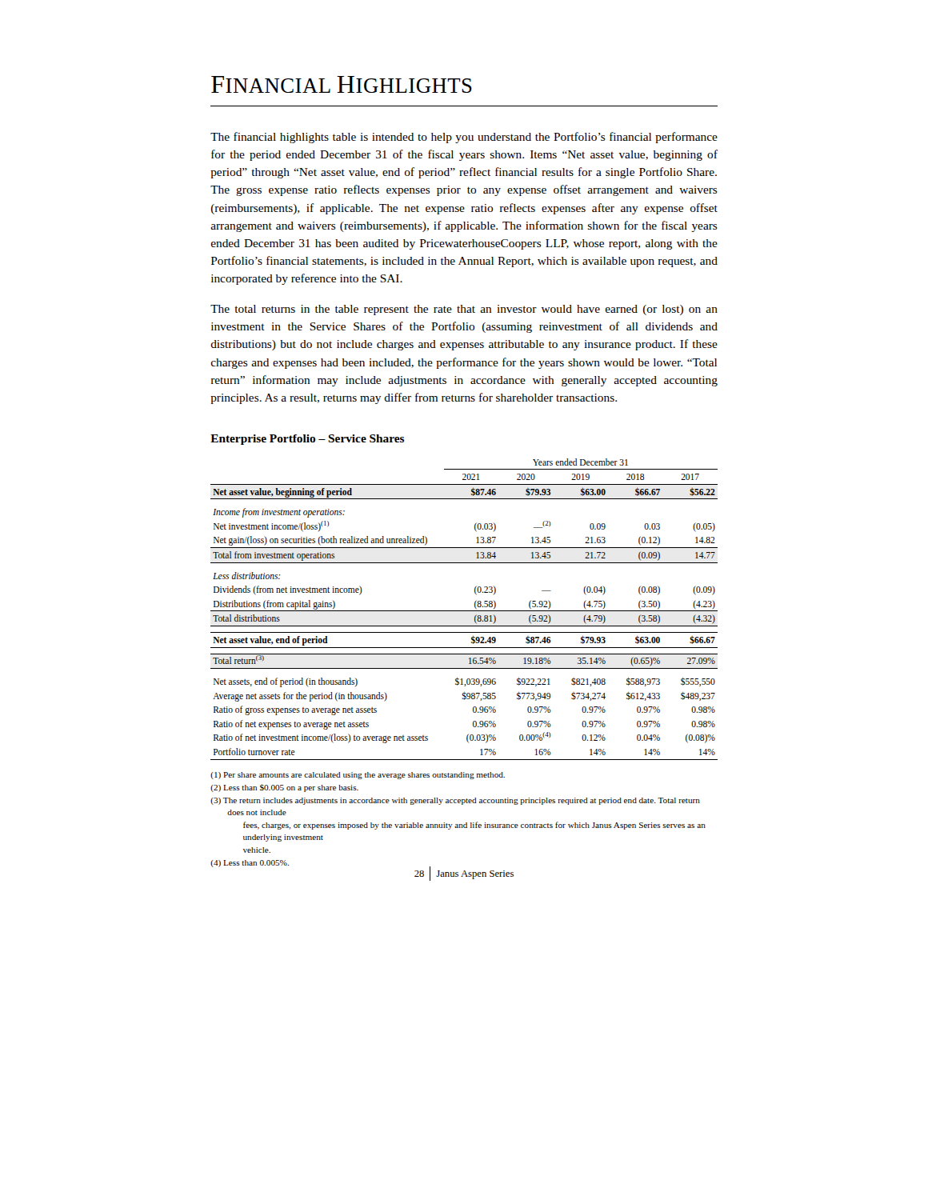FINANCIAL HIGHLIGHTS
The financial highlights table is intended to help you understand the Portfolio’s financial performance for the period ended December 31 of the fiscal years shown. Items “Net asset value, beginning of period” through “Net asset value, end of period” reflect financial results for a single Portfolio Share. The gross expense ratio reflects expenses prior to any expense offset arrangement and waivers (reimbursements), if applicable. The net expense ratio reflects expenses after any expense offset arrangement and waivers (reimbursements), if applicable. The information shown for the fiscal years ended December 31 has been audited by PricewaterhouseCoopers LLP, whose report, along with the Portfolio’s financial statements, is included in the Annual Report, which is available upon request, and incorporated by reference into the SAI.
The total returns in the table represent the rate that an investor would have earned (or lost) on an investment in the Service Shares of the Portfolio (assuming reinvestment of all dividends and distributions) but do not include charges and expenses attributable to any insurance product. If these charges and expenses had been included, the performance for the years shown would be lower. “Total return” information may include adjustments in accordance with generally accepted accounting principles. As a result, returns may differ from returns for shareholder transactions.
Enterprise Portfolio – Service Shares
| | Years ended December 31 |
| | 2021 | 2020 | 2019 | 2018 | 2017 |
| Net asset value, beginning of period | $87.46 | $79.93 | $63.00 | $66.67 | $56.22 |
| Income from investment operations: | | | | | |
| Net investment income/(loss) (1) | (0.03) | — (2) | 0.09 | 0.03 | (0.05) |
| Net gain/(loss) on securities (both realized and unrealized) | 13.87 | 13.45 | 21.63 | (0.12) | 14.82 |
| Total from investment operations | 13.84 | 13.45 | 21.72 | (0.09) | 14.77 |
| Less distributions: | | | | | |
| Dividends (from net investment income) | (0.23) | — | (0.04) | (0.08) | (0.09) |
| Distributions (from capital gains) | (8.58) | (5.92) | (4.75) | (3.50) | (4.23) |
| Total distributions | (8.81) | (5.92) | (4.79) | (3.58) | (4.32) |
| Net asset value, end of period | $92.49 | $87.46 | $79.93 | $63.00 | $66.67 |
| Total return (3) | 16.54% | 19.18% | 35.14% | (0.65)% | 27.09% |
| Net assets, end of period (in thousands) | $1,039,696 | $922,221 | $821,408 | $588,973 | $555,550 |
| Average net assets for the period (in thousands) | $987,585 | $773,949 | $734,274 | $612,433 | $489,237 |
| Ratio of gross expenses to average net assets | 0.96% | 0.97% | 0.97% | 0.97% | 0.98% |
| Ratio of net expenses to average net assets | 0.96% | 0.97% | 0.97% | 0.97% | 0.98% |
| Ratio of net investment income/(loss) to average net assets | (0.03)% | 0.00% (4) | 0.12% | 0.04% | (0.08)% |
| Portfolio turnover rate | 17% | 16% | 14% | 14% | 14% |
(1) Per share amounts are calculated using the average shares outstanding method.
(2) Less than $0.005 on a per share basis.
(3) The return includes adjustments in accordance with generally accepted accounting principles required at period end date. Total return does not include
fees, charges, or expenses imposed by the variable annuity and life insurance contracts for which Janus Aspen Series serves as an underlying investment
vehicle.
(4) Less than 0.005%.
28 Janus Aspen Series